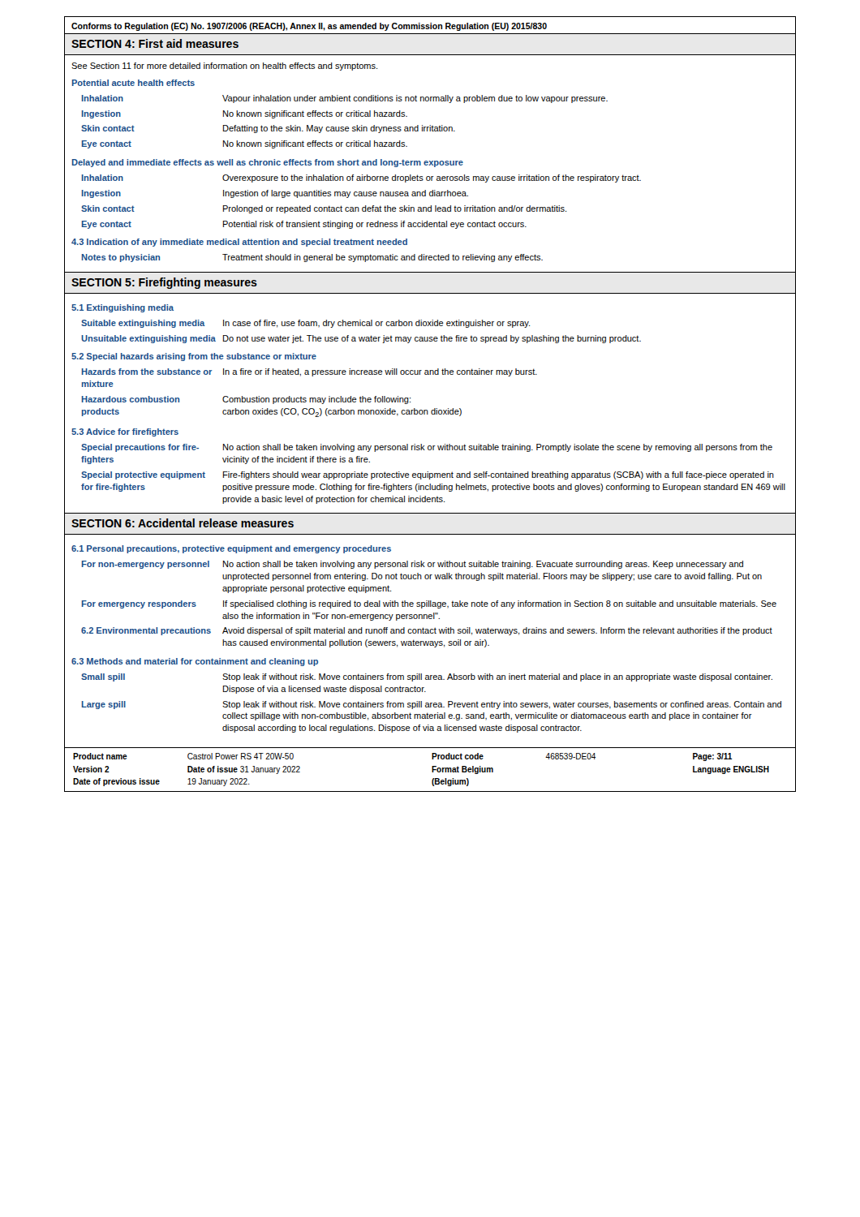Conforms to Regulation (EC) No. 1907/2006 (REACH), Annex II, as amended by Commission Regulation (EU) 2015/830
SECTION 4: First aid measures
See Section 11 for more detailed information on health effects and symptoms.
Potential acute health effects
| Inhalation | Vapour inhalation under ambient conditions is not normally a problem due to low vapour pressure. |
| Ingestion | No known significant effects or critical hazards. |
| Skin contact | Defatting to the skin. May cause skin dryness and irritation. |
| Eye contact | No known significant effects or critical hazards. |
Delayed and immediate effects as well as chronic effects from short and long-term exposure
| Inhalation | Overexposure to the inhalation of airborne droplets or aerosols may cause irritation of the respiratory tract. |
| Ingestion | Ingestion of large quantities may cause nausea and diarrhoea. |
| Skin contact | Prolonged or repeated contact can defat the skin and lead to irritation and/or dermatitis. |
| Eye contact | Potential risk of transient stinging or redness if accidental eye contact occurs. |
4.3 Indication of any immediate medical attention and special treatment needed
| Notes to physician | Treatment should in general be symptomatic and directed to relieving any effects. |
SECTION 5: Firefighting measures
5.1 Extinguishing media
| Suitable extinguishing media | In case of fire, use foam, dry chemical or carbon dioxide extinguisher or spray. |
| Unsuitable extinguishing media | Do not use water jet. The use of a water jet may cause the fire to spread by splashing the burning product. |
5.2 Special hazards arising from the substance or mixture
| Hazards from the substance or mixture | In a fire or if heated, a pressure increase will occur and the container may burst. |
| Hazardous combustion products | Combustion products may include the following: carbon oxides (CO, CO 2 ) (carbon monoxide, carbon dioxide) |
5.3 Advice for firefighters
| Special precautions for fire-fighters | No action shall be taken involving any personal risk or without suitable training. Promptly isolate the scene by removing all persons from the vicinity of the incident if there is a fire. |
| Special protective equipment for fire-fighters | Fire-fighters should wear appropriate protective equipment and self-contained breathing apparatus (SCBA) with a full face-piece operated in positive pressure mode. Clothing for fire-fighters (including helmets, protective boots and gloves) conforming to European standard EN 469 will provide a basic level of protection for chemical incidents. |
SECTION 6: Accidental release measures
6.1 Personal precautions, protective equipment and emergency procedures
| For non-emergency personnel | No action shall be taken involving any personal risk or without suitable training. Evacuate surrounding areas. Keep unnecessary and unprotected personnel from entering. Do not touch or walk through spilt material. Floors may be slippery; use care to avoid falling. Put on appropriate personal protective equipment. |
| For emergency responders | If specialised clothing is required to deal with the spillage, take note of any information in Section 8 on suitable and unsuitable materials. See also the information in "For non-emergency personnel". |
| 6.2 Environmental precautions | Avoid dispersal of spilt material and runoff and contact with soil, waterways, drains and sewers. Inform the relevant authorities if the product has caused environmental pollution (sewers, waterways, soil or air). |
6.3 Methods and material for containment and cleaning up
| Small spill | Stop leak if without risk. Move containers from spill area. Absorb with an inert material and place in an appropriate waste disposal container. Dispose of via a licensed waste disposal contractor. |
| Large spill | Stop leak if without risk. Move containers from spill area. Prevent entry into sewers, water courses, basements or confined areas. Contain and collect spillage with non-combustible, absorbent material e.g. sand, earth, vermiculite or diatomaceous earth and place in container for disposal according to local regulations. Dispose of via a licensed waste disposal contractor. |
| Product name | Castrol Power RS 4T 20W-50 | Product code | 468539-DE04 | Page: 3/11 |
| Version 2 | Date of issue 31 January 2022 | Format Belgium | | Language ENGLISH |
| Date of previous issue | 19 January 2022. | (Belgium) | | |